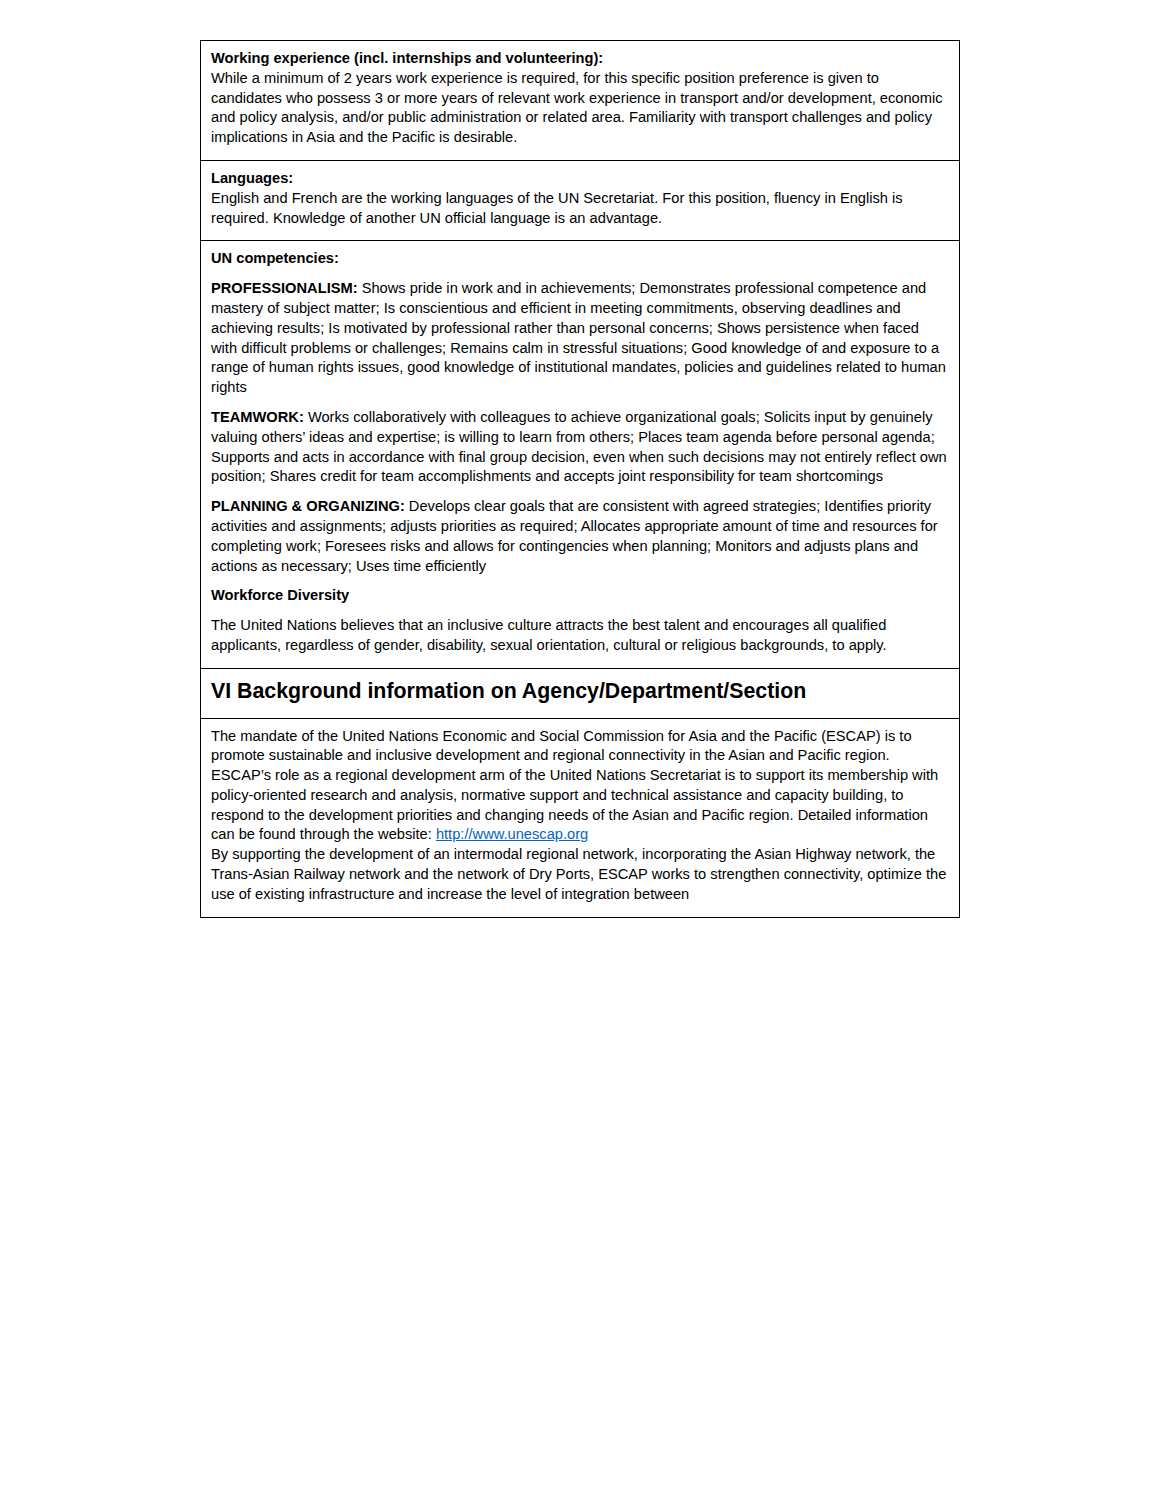| Working experience (incl. internships and volunteering): While a minimum of 2 years work experience is required, for this specific position preference is given to candidates who possess 3 or more years of relevant work experience in transport and/or development, economic and policy analysis, and/or public administration or related area. Familiarity with transport challenges and policy implications in Asia and the Pacific is desirable. |
| Languages: English and French are the working languages of the UN Secretariat. For this position, fluency in English is required. Knowledge of another UN official language is an advantage. |
| UN competencies: PROFESSIONALISM: Shows pride in work and in achievements; Demonstrates professional competence and mastery of subject matter; Is conscientious and efficient in meeting commitments, observing deadlines and achieving results; Is motivated by professional rather than personal concerns; Shows persistence when faced with difficult problems or challenges; Remains calm in stressful situations; Good knowledge of and exposure to a range of human rights issues, good knowledge of institutional mandates, policies and guidelines related to human rights TEAMWORK: Works collaboratively with colleagues to achieve organizational goals; Solicits input by genuinely valuing others’ ideas and expertise; is willing to learn from others; Places team agenda before personal agenda; Supports and acts in accordance with final group decision, even when such decisions may not entirely reflect own position; Shares credit for team accomplishments and accepts joint responsibility for team shortcomings PLANNING & ORGANIZING: Develops clear goals that are consistent with agreed strategies; Identifies priority activities and assignments; adjusts priorities as required; Allocates appropriate amount of time and resources for completing work; Foresees risks and allows for contingencies when planning; Monitors and adjusts plans and actions as necessary; Uses time efficiently Workforce Diversity The United Nations believes that an inclusive culture attracts the best talent and encourages all qualified applicants, regardless of gender, disability, sexual orientation, cultural or religious backgrounds, to apply. |
| VI Background information on Agency/Department/Section |
| The mandate of the United Nations Economic and Social Commission for Asia and the Pacific (ESCAP) is to promote sustainable and inclusive development and regional connectivity in the Asian and Pacific region. ESCAP’s role as a regional development arm of the United Nations Secretariat is to support its membership with policy-oriented research and analysis, normative support and technical assistance and capacity building, to respond to the development priorities and changing needs of the Asian and Pacific region. Detailed information can be found through the website: http://www.unescap.org By supporting the development of an intermodal regional network, incorporating the Asian Highway network, the Trans-Asian Railway network and the network of Dry Ports, ESCAP works to strengthen connectivity, optimize the use of existing infrastructure and increase the level of integration between |